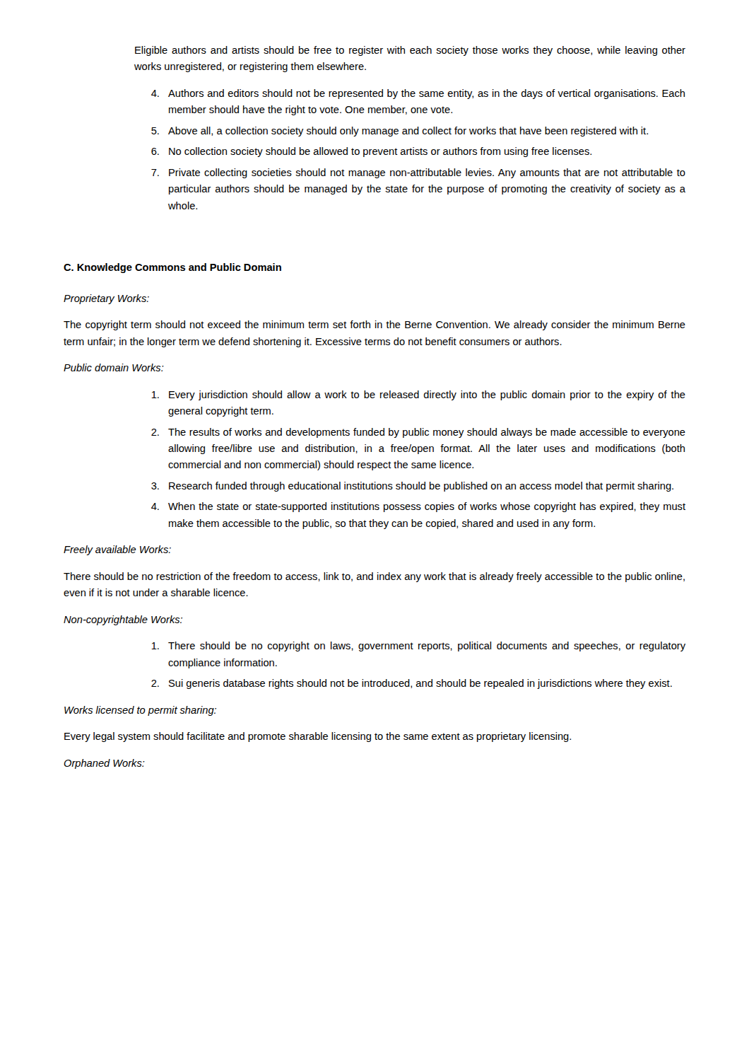Eligible authors and artists should be free to register with each society those works they choose, while leaving other works unregistered, or registering them elsewhere.
Authors and editors should not be represented by the same entity, as in the days of vertical organisations. Each member should have the right to vote. One member, one vote.
Above all, a collection society should only manage and collect for works that have been registered with it.
No collection society should be allowed to prevent artists or authors from using free licenses.
Private collecting societies should not manage non-attributable levies. Any amounts that are not attributable to particular authors should be managed by the state for the purpose of promoting the creativity of society as a whole.
C. Knowledge Commons and Public Domain
Proprietary Works:
The copyright term should not exceed the minimum term set forth in the Berne Convention. We already consider the minimum Berne term unfair; in the longer term we defend shortening it. Excessive terms do not benefit consumers or authors.
Public domain Works:
Every jurisdiction should allow a work to be released directly into the public domain prior to the expiry of the general copyright term.
The results of works and developments funded by public money should always be made accessible to everyone allowing free/libre use and distribution, in a free/open format. All the later uses and modifications (both commercial and non commercial) should respect the same licence.
Research funded through educational institutions should be published on an access model that permit sharing.
When the state or state-supported institutions possess copies of works whose copyright has expired, they must make them accessible to the public, so that they can be copied, shared and used in any form.
Freely available Works:
There should be no restriction of the freedom to access, link to, and index any work that is already freely accessible to the public online, even if it is not under a sharable licence.
Non-copyrightable Works:
There should be no copyright on laws, government reports, political documents and speeches, or regulatory compliance information.
Sui generis database rights should not be introduced, and should be repealed in jurisdictions where they exist.
Works licensed to permit sharing:
Every legal system should facilitate and promote sharable licensing to the same extent as proprietary licensing.
Orphaned Works: